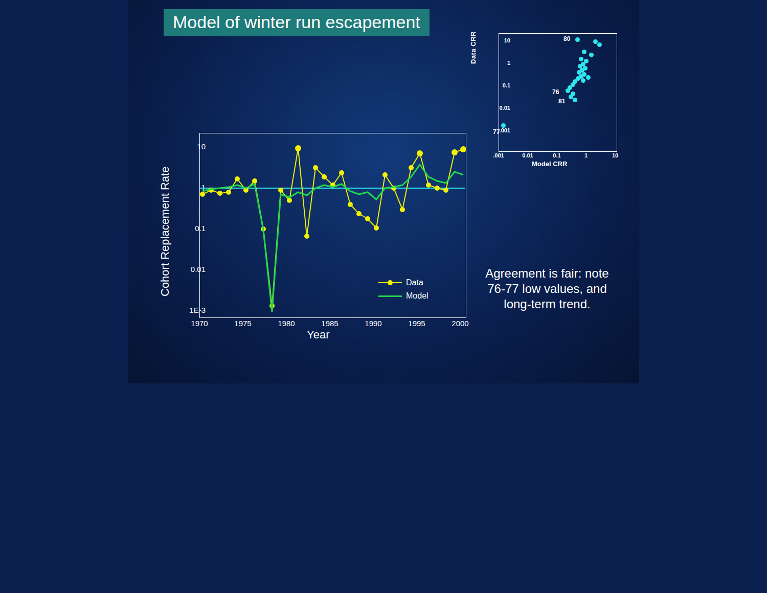Model of winter run escapement
Data CRR
10
1
0.1
0.01
.001
.001
0.01
0.1
1
10
Model CRR
80
76
81
77
Cohort Replacement Rate
10
1
0.1
0.01
1E-3
1970
1975
1980
1985
1990
1995
2000
Year
Data
Model
Agreement is fair: note 76-77 low values, and long-term trend.